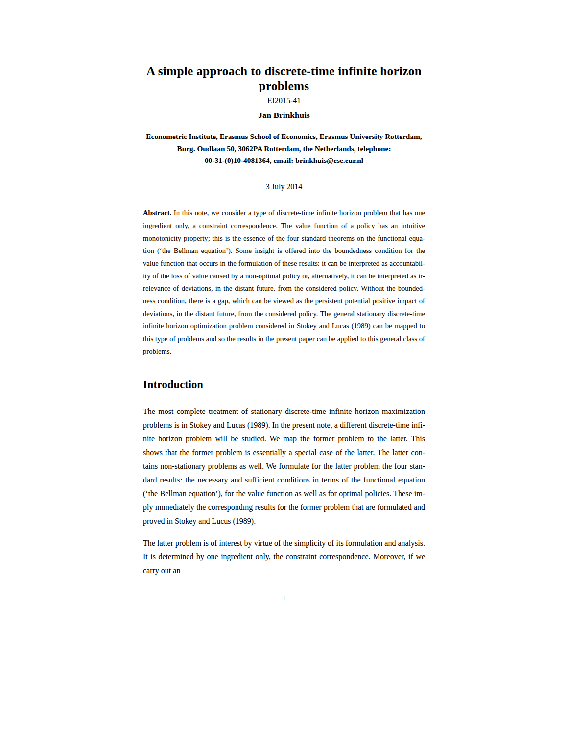A simple approach to discrete-time infinite horizon
problems
EI2015-41
Jan Brinkhuis
Econometric Institute, Erasmus School of Economics, Erasmus University Rotterdam,
Burg. Oudlaan 50, 3062PA Rotterdam, the Netherlands, telephone:
00-31-(0)10-4081364, email: brinkhuis@ese.eur.nl
3 July 2014
Abstract. In this note, we consider a type of discrete-time infinite horizon problem that has one ingredient only, a constraint correspondence. The value function of a policy has an intuitive monotonicity property; this is the essence of the four standard theorems on the functional equation (‘the Bellman equation’). Some insight is offered into the boundedness condition for the value function that occurs in the formulation of these results: it can be interpreted as accountability of the loss of value caused by a non-optimal policy or, alternatively, it can be interpreted as irrelevance of deviations, in the distant future, from the considered policy. Without the boundedness condition, there is a gap, which can be viewed as the persistent potential positive impact of deviations, in the distant future, from the considered policy. The general stationary discrete-time infinite horizon optimization problem considered in Stokey and Lucas (1989) can be mapped to this type of problems and so the results in the present paper can be applied to this general class of problems.
Introduction
The most complete treatment of stationary discrete-time infinite horizon maximization problems is in Stokey and Lucas (1989). In the present note, a different discrete-time infinite horizon problem will be studied. We map the former problem to the latter. This shows that the former problem is essentially a special case of the latter. The latter contains non-stationary problems as well. We formulate for the latter problem the four standard results: the necessary and sufficient conditions in terms of the functional equation (‘the Bellman equation’), for the value function as well as for optimal policies. These imply immediately the corresponding results for the former problem that are formulated and proved in Stokey and Lucus (1989).
The latter problem is of interest by virtue of the simplicity of its formulation and analysis. It is determined by one ingredient only, the constraint correspondence. Moreover, if we carry out an
1